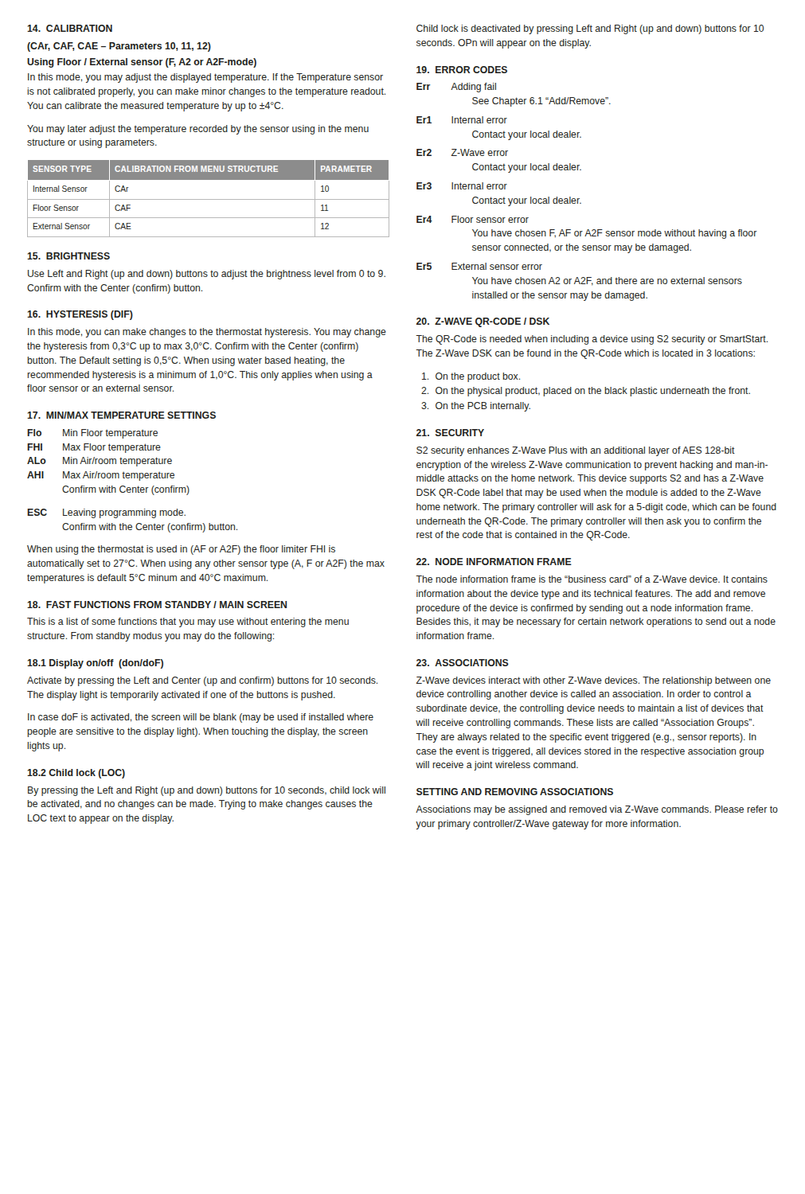14. Calibration
(CAr, CAF, CAE – Parameters 10, 11, 12)
Using Floor / External sensor (F, A2 or A2F-mode)
In this mode, you may adjust the displayed temperature. If the Temperature sensor is not calibrated properly, you can make minor changes to the temperature readout. You can calibrate the measured temperature by up to ±4°C.
You may later adjust the temperature recorded by the sensor using in the menu structure or using parameters.
| Sensor type | Calibration from menu structure | Parameter |
| --- | --- | --- |
| Internal Sensor | CAr | 10 |
| Floor Sensor | CAF | 11 |
| External Sensor | CAE | 12 |
15. Brightness
Use Left and Right (up and down) buttons to adjust the brightness level from 0 to 9. Confirm with the Center (confirm) button.
16. Hysteresis (dIF)
In this mode, you can make changes to the thermostat hysteresis. You may change the hysteresis from 0,3°C up to max 3,0°C. Confirm with the Center (confirm) button. The Default setting is 0,5°C. When using water based heating, the recommended hysteresis is a minimum of 1,0°C. This only applies when using a floor sensor or an external sensor.
17. Min/Max temperature settings
Flo
Min Floor temperature
FHI
Max Floor temperature
ALo
Min Air/room temperature
AHI
Max Air/room temperature
Confirm with Center (confirm)
ESC
Leaving programming mode.
Confirm with the Center (confirm) button.
When using the thermostat is used in (AF or A2F) the floor limiter FHI is automatically set to 27°C. When using any other sensor type (A, F or A2F) the max temperatures is default 5°C minum and 40°C maximum.
18. Fast functions from standby / main screen
This is a list of some functions that you may use without entering the menu structure. From standby modus you may do the following:
18.1 Display on/off (don/doF)
Activate by pressing the Left and Center (up and confirm) buttons for 10 seconds. The display light is temporarily activated if one of the buttons is pushed.
In case doF is activated, the screen will be blank (may be used if installed where people are sensitive to the display light). When touching the display, the screen lights up.
18.2 Child lock (LOC)
By pressing the Left and Right (up and down) buttons for 10 seconds, child lock will be activated, and no changes can be made. Trying to make changes causes the LOC text to appear on the display.
Child lock is deactivated by pressing Left and Right (up and down) buttons for 10 seconds. OPn will appear on the display.
19. Error codes
Err
Adding fail
See Chapter 6.1 “Add/Remove”.
Er1
Internal error
Contact your local dealer.
Er2
Z-Wave error
Contact your local dealer.
Er3
Internal error
Contact your local dealer.
Er4
Floor sensor error
You have chosen F, AF or A2F sensor mode without having a floor sensor connected, or the sensor may be damaged.
Er5
External sensor error
You have chosen A2 or A2F, and there are no external sensors installed or the sensor may be damaged.
20. Z-Wave QR-code / DSK
The QR-Code is needed when including a device using S2 security or SmartStart. The Z-Wave DSK can be found in the QR-Code which is located in 3 locations:
On the product box.
On the physical product, placed on the black plastic underneath the front.
On the PCB internally.
21. Security
S2 security enhances Z-Wave Plus with an additional layer of AES 128-bit encryption of the wireless Z-Wave communication to prevent hacking and man-in-middle attacks on the home network. This device supports S2 and has a Z-Wave DSK QR-Code label that may be used when the module is added to the Z-Wave home network. The primary controller will ask for a 5-digit code, which can be found underneath the QR-Code. The primary controller will then ask you to confirm the rest of the code that is contained in the QR-Code.
22. Node information frame
The node information frame is the “business card” of a Z-Wave device. It contains information about the device type and its technical features. The add and remove procedure of the device is confirmed by sending out a node information frame. Besides this, it may be necessary for certain network operations to send out a node information frame.
23. Associations
Z-Wave devices interact with other Z-Wave devices. The relationship between one device controlling another device is called an association. In order to control a subordinate device, the controlling device needs to maintain a list of devices that will receive controlling commands. These lists are called “Association Groups”. They are always related to the specific event triggered (e.g., sensor reports). In case the event is triggered, all devices stored in the respective association group will receive a joint wireless command.
Setting and removing associations
Associations may be assigned and removed via Z-Wave commands. Please refer to your primary controller/Z-Wave gateway for more information.